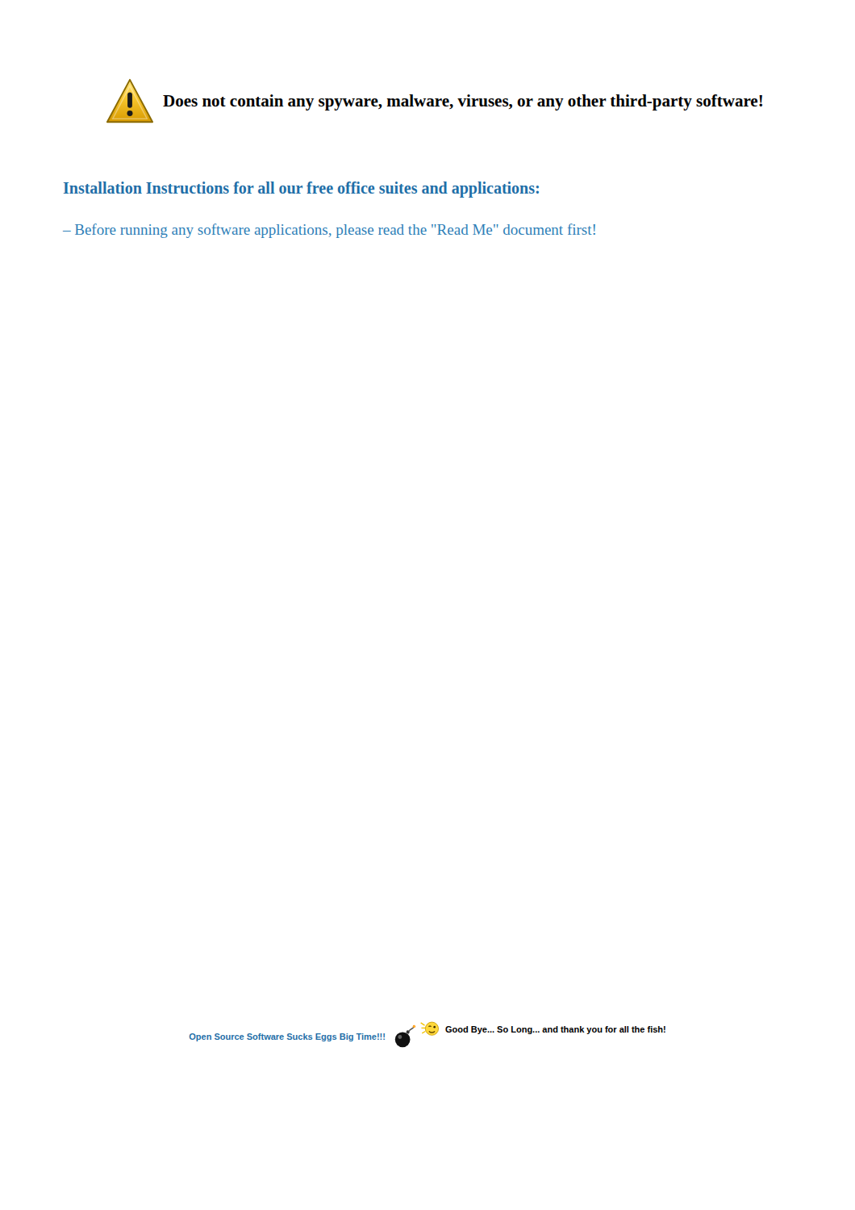Does not contain any spyware, malware, viruses, or any other third-party software!
Installation Instructions for all our free office suites and applications:
– Before running any software applications, please read the "Read Me" document first!
Open Source Software Sucks Eggs Big Time!!!
Good Bye... So Long... and thank you for all the fish!